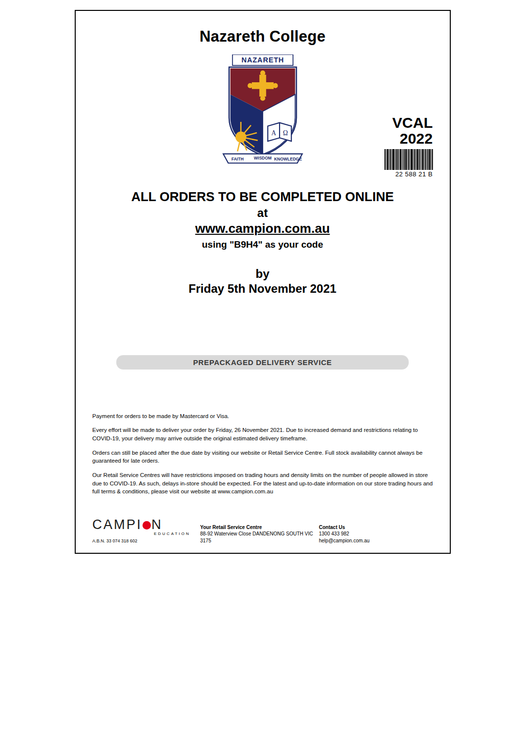Nazareth College
NAZARETH A Ω FAITH WISDOM KNOWLEDGE
VCAL
2022
22 588 21 B
ALL ORDERS TO BE COMPLETED ONLINE
at
www.campion.com.au
using "B9H4" as your code
by
Friday 5th November 2021
PREPACKAGED DELIVERY SERVICE
Payment for orders to be made by Mastercard or Visa.
Every effort will be made to deliver your order by Friday, 26 November 2021. Due to increased demand and restrictions relating to COVID-19, your delivery may arrive outside the original estimated delivery timeframe.
Orders can still be placed after the due date by visiting our website or Retail Service Centre. Full stock availability cannot always be guaranteed for late orders.
Our Retail Service Centres will have restrictions imposed on trading hours and density limits on the number of people allowed in store due to COVID-19. As such, delays in-store should be expected. For the latest and up-to-date information on our store trading hours and full terms & conditions, please visit our website at www.campion.com.au
CAMPI N
EDUCATION
A.B.N. 33 074 318 602
Your Retail Service Centre
88-92 Waterview Close DANDENONG SOUTH VIC
3175
Contact Us
1300 433 982
help@campion.com.au